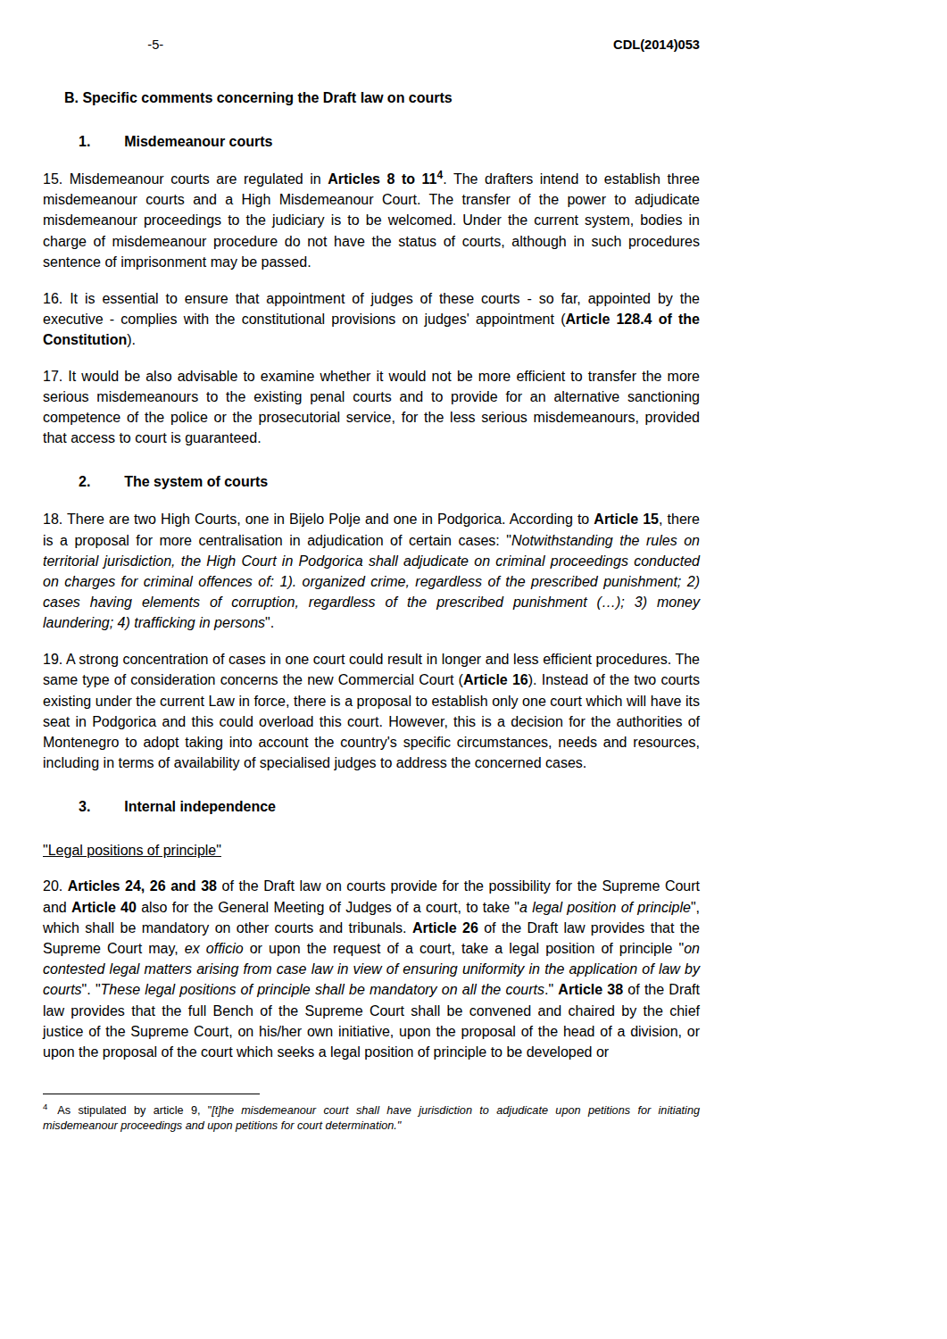-5- CDL(2014)053
B. Specific comments concerning the Draft law on courts
1. Misdemeanour courts
15. Misdemeanour courts are regulated in Articles 8 to 114. The drafters intend to establish three misdemeanour courts and a High Misdemeanour Court. The transfer of the power to adjudicate misdemeanour proceedings to the judiciary is to be welcomed. Under the current system, bodies in charge of misdemeanour procedure do not have the status of courts, although in such procedures sentence of imprisonment may be passed.
16. It is essential to ensure that appointment of judges of these courts - so far, appointed by the executive - complies with the constitutional provisions on judges' appointment (Article 128.4 of the Constitution).
17. It would be also advisable to examine whether it would not be more efficient to transfer the more serious misdemeanours to the existing penal courts and to provide for an alternative sanctioning competence of the police or the prosecutorial service, for the less serious misdemeanours, provided that access to court is guaranteed.
2. The system of courts
18. There are two High Courts, one in Bijelo Polje and one in Podgorica. According to Article 15, there is a proposal for more centralisation in adjudication of certain cases: "Notwithstanding the rules on territorial jurisdiction, the High Court in Podgorica shall adjudicate on criminal proceedings conducted on charges for criminal offences of: 1). organized crime, regardless of the prescribed punishment; 2) cases having elements of corruption, regardless of the prescribed punishment (…); 3) money laundering; 4) trafficking in persons".
19. A strong concentration of cases in one court could result in longer and less efficient procedures. The same type of consideration concerns the new Commercial Court (Article 16). Instead of the two courts existing under the current Law in force, there is a proposal to establish only one court which will have its seat in Podgorica and this could overload this court. However, this is a decision for the authorities of Montenegro to adopt taking into account the country's specific circumstances, needs and resources, including in terms of availability of specialised judges to address the concerned cases.
3. Internal independence
"Legal positions of principle"
20. Articles 24, 26 and 38 of the Draft law on courts provide for the possibility for the Supreme Court and Article 40 also for the General Meeting of Judges of a court, to take "a legal position of principle", which shall be mandatory on other courts and tribunals. Article 26 of the Draft law provides that the Supreme Court may, ex officio or upon the request of a court, take a legal position of principle "on contested legal matters arising from case law in view of ensuring uniformity in the application of law by courts". "These legal positions of principle shall be mandatory on all the courts." Article 38 of the Draft law provides that the full Bench of the Supreme Court shall be convened and chaired by the chief justice of the Supreme Court, on his/her own initiative, upon the proposal of the head of a division, or upon the proposal of the court which seeks a legal position of principle to be developed or
4 As stipulated by article 9, "[t]he misdemeanour court shall have jurisdiction to adjudicate upon petitions for initiating misdemeanour proceedings and upon petitions for court determination."